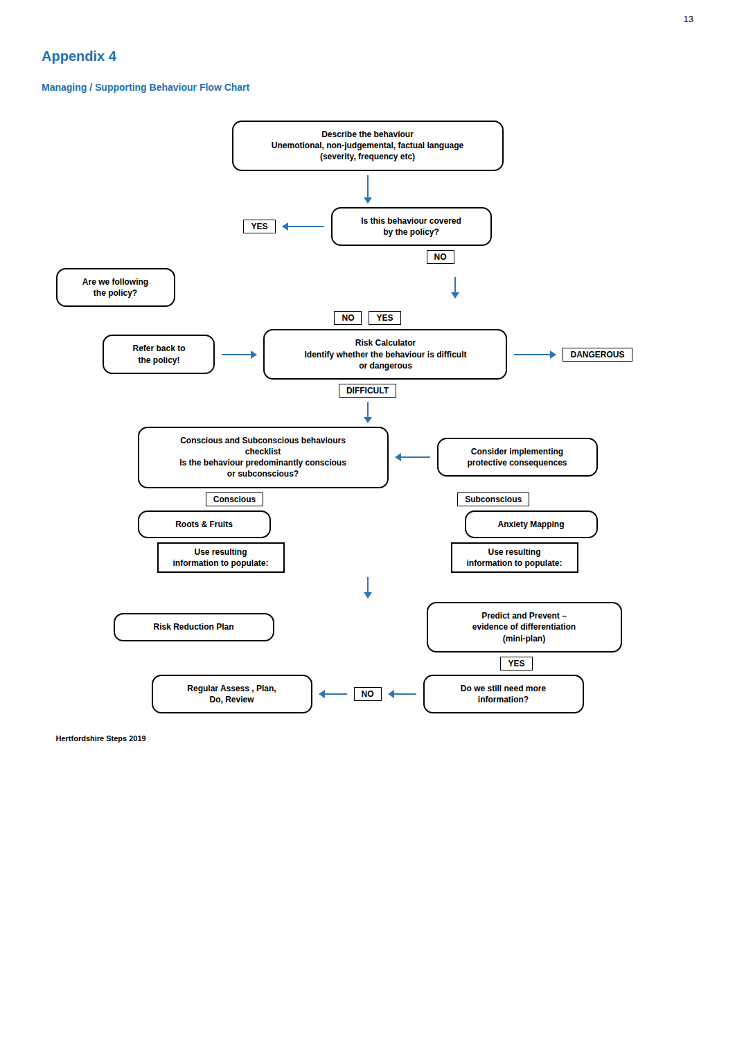13
Appendix 4
Managing / Supporting Behaviour Flow Chart
Describe the behaviour
Unemotional, non-judgemental, factual language
(severity, frequency etc)
YES
Is this behaviour covered
by the policy?
NO
Are we following
the policy?
NO
YES
Refer back to
the policy!
Risk Calculator
Identify whether the behaviour is difficult
or dangerous
DANGEROUS
DIFFICULT
Conscious and Subconscious behaviours
checklist
Is the behaviour predominantly conscious
or subconscious?
Consider implementing
protective consequences
Conscious
Subconscious
Roots & Fruits
Anxiety Mapping
Use resulting
information to populate:
Use resulting
information to populate:
Risk Reduction Plan
Predict and Prevent –
evidence of differentiation
(mini-plan)
YES
Regular Assess , Plan,
Do, Review
NO
Do we still need more
information?
Hertfordshire Steps 2019